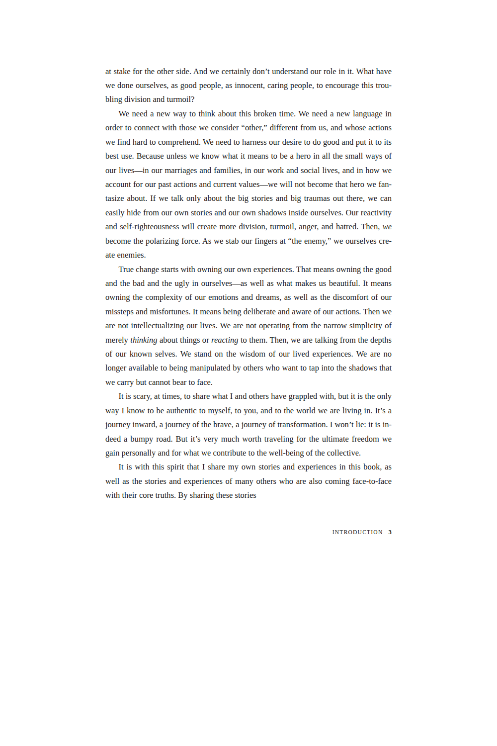at stake for the other side. And we certainly don’t understand our role in it. What have we done ourselves, as good people, as innocent, caring people, to encourage this troubling division and turmoil?
We need a new way to think about this broken time. We need a new language in order to connect with those we consider “other,” different from us, and whose actions we find hard to comprehend. We need to harness our desire to do good and put it to its best use. Because unless we know what it means to be a hero in all the small ways of our lives—in our marriages and families, in our work and social lives, and in how we account for our past actions and current values—we will not become that hero we fantasize about. If we talk only about the big stories and big traumas out there, we can easily hide from our own stories and our own shadows inside ourselves. Our reactivity and self-righteousness will create more division, turmoil, anger, and hatred. Then, we become the polarizing force. As we stab our fingers at “the enemy,” we ourselves create enemies.
True change starts with owning our own experiences. That means owning the good and the bad and the ugly in ourselves—as well as what makes us beautiful. It means owning the complexity of our emotions and dreams, as well as the discomfort of our missteps and misfortunes. It means being deliberate and aware of our actions. Then we are not intellectualizing our lives. We are not operating from the narrow simplicity of merely thinking about things or reacting to them. Then, we are talking from the depths of our known selves. We stand on the wisdom of our lived experiences. We are no longer available to being manipulated by others who want to tap into the shadows that we carry but cannot bear to face.
It is scary, at times, to share what I and others have grappled with, but it is the only way I know to be authentic to myself, to you, and to the world we are living in. It’s a journey inward, a journey of the brave, a journey of transformation. I won’t lie: it is indeed a bumpy road. But it’s very much worth traveling for the ultimate freedom we gain personally and for what we contribute to the well-being of the collective.
It is with this spirit that I share my own stories and experiences in this book, as well as the stories and experiences of many others who are also coming face-to-face with their core truths. By sharing these stories
Introduction 3